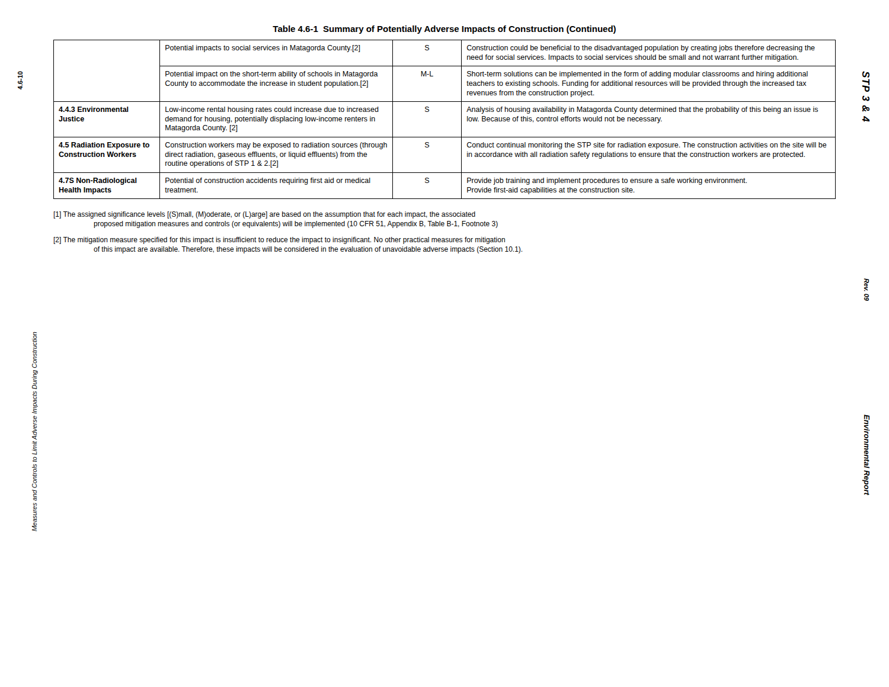4.6-10
Measures and Controls to Limit Adverse Impacts During Construction
STP 3 & 4
Rev. 09
Environmental Report
Table 4.6-1 Summary of Potentially Adverse Impacts of Construction (Continued)
| | Potential impacts to social services in Matagorda County.[2] | S | Construction could be beneficial to the disadvantaged population by creating jobs therefore decreasing the need for social services. Impacts to social services should be small and not warrant further mitigation. |
| Potential impact on the short-term ability of schools in Matagorda County to accommodate the increase in student population.[2] | M-L | Short-term solutions can be implemented in the form of adding modular classrooms and hiring additional teachers to existing schools. Funding for additional resources will be provided through the increased tax revenues from the construction project. |
| 4.4.3 Environmental Justice | Low-income rental housing rates could increase due to increased demand for housing, potentially displacing low-income renters in Matagorda County. [2] | S | Analysis of housing availability in Matagorda County determined that the probability of this being an issue is low. Because of this, control efforts would not be necessary. |
| 4.5 Radiation Exposure to Construction Workers | Construction workers may be exposed to radiation sources (through direct radiation, gaseous effluents, or liquid effluents) from the routine operations of STP 1 & 2.[2] | S | Conduct continual monitoring the STP site for radiation exposure. The construction activities on the site will be in accordance with all radiation safety regulations to ensure that the construction workers are protected. |
| 4.7S Non-Radiological Health Impacts | Potential of construction accidents requiring first aid or medical treatment. | S | Provide job training and implement procedures to ensure a safe working environment. Provide first-aid capabilities at the construction site. |
[1] The assigned significance levels [(S)mall, (M)oderate, or (L)arge] are based on the assumption that for each impact, the associated proposed mitigation measures and controls (or equivalents) will be implemented (10 CFR 51, Appendix B, Table B-1, Footnote 3)
[2] The mitigation measure specified for this impact is insufficient to reduce the impact to insignificant. No other practical measures for mitigation of this impact are available. Therefore, these impacts will be considered in the evaluation of unavoidable adverse impacts (Section 10.1).